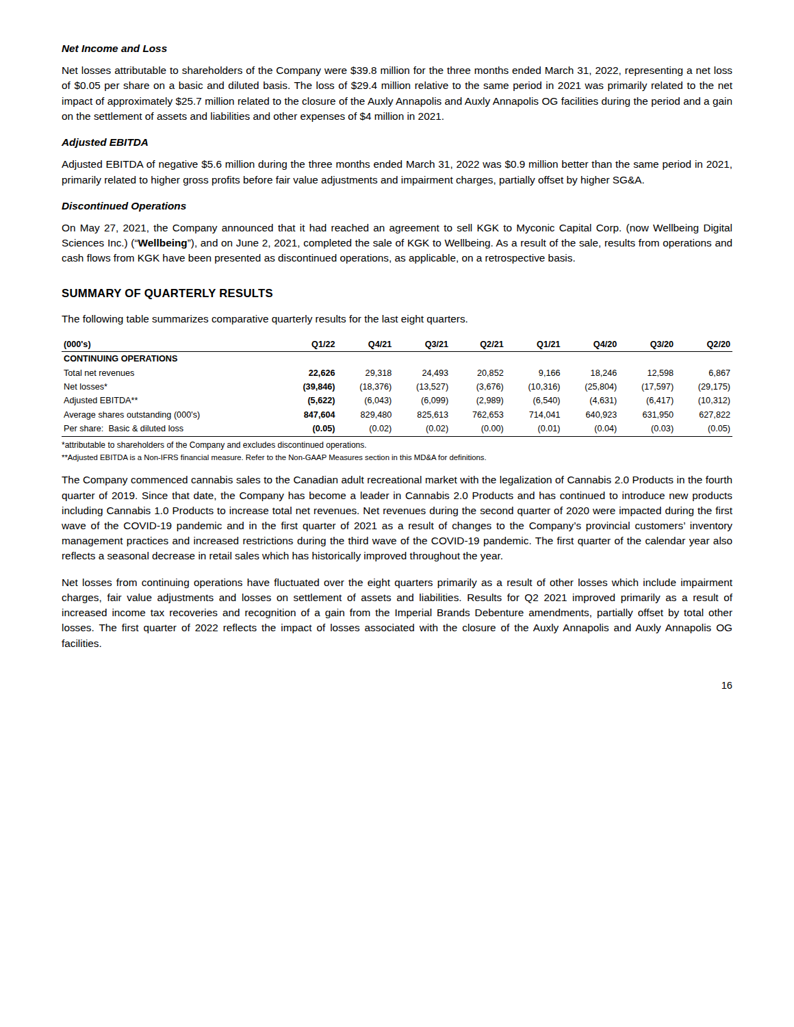Net Income and Loss
Net losses attributable to shareholders of the Company were $39.8 million for the three months ended March 31, 2022, representing a net loss of $0.05 per share on a basic and diluted basis. The loss of $29.4 million relative to the same period in 2021 was primarily related to the net impact of approximately $25.7 million related to the closure of the Auxly Annapolis and Auxly Annapolis OG facilities during the period and a gain on the settlement of assets and liabilities and other expenses of $4 million in 2021.
Adjusted EBITDA
Adjusted EBITDA of negative $5.6 million during the three months ended March 31, 2022 was $0.9 million better than the same period in 2021, primarily related to higher gross profits before fair value adjustments and impairment charges, partially offset by higher SG&A.
Discontinued Operations
On May 27, 2021, the Company announced that it had reached an agreement to sell KGK to Myconic Capital Corp. (now Wellbeing Digital Sciences Inc.) (“Wellbeing”), and on June 2, 2021, completed the sale of KGK to Wellbeing. As a result of the sale, results from operations and cash flows from KGK have been presented as discontinued operations, as applicable, on a retrospective basis.
Summary of Quarterly Results
The following table summarizes comparative quarterly results for the last eight quarters.
| (000's) | Q1/22 | Q4/21 | Q3/21 | Q2/21 | Q1/21 | Q4/20 | Q3/20 | Q2/20 |
| --- | --- | --- | --- | --- | --- | --- | --- | --- |
| CONTINUING OPERATIONS |
| Total net revenues | 22,626 | 29,318 | 24,493 | 20,852 | 9,166 | 18,246 | 12,598 | 6,867 |
| Net losses* | (39,846) | (18,376) | (13,527) | (3,676) | (10,316) | (25,804) | (17,597) | (29,175) |
| Adjusted EBITDA** | (5,622) | (6,043) | (6,099) | (2,989) | (6,540) | (4,631) | (6,417) | (10,312) |
| Average shares outstanding (000's) | 847,604 | 829,480 | 825,613 | 762,653 | 714,041 | 640,923 | 631,950 | 627,822 |
| Per share: Basic & diluted loss | (0.05) | (0.02) | (0.02) | (0.00) | (0.01) | (0.04) | (0.03) | (0.05) |
*attributable to shareholders of the Company and excludes discontinued operations.
**Adjusted EBITDA is a Non-IFRS financial measure. Refer to the Non-GAAP Measures section in this MD&A for definitions.
The Company commenced cannabis sales to the Canadian adult recreational market with the legalization of Cannabis 2.0 Products in the fourth quarter of 2019. Since that date, the Company has become a leader in Cannabis 2.0 Products and has continued to introduce new products including Cannabis 1.0 Products to increase total net revenues. Net revenues during the second quarter of 2020 were impacted during the first wave of the COVID-19 pandemic and in the first quarter of 2021 as a result of changes to the Company’s provincial customers’ inventory management practices and increased restrictions during the third wave of the COVID-19 pandemic. The first quarter of the calendar year also reflects a seasonal decrease in retail sales which has historically improved throughout the year.
Net losses from continuing operations have fluctuated over the eight quarters primarily as a result of other losses which include impairment charges, fair value adjustments and losses on settlement of assets and liabilities. Results for Q2 2021 improved primarily as a result of increased income tax recoveries and recognition of a gain from the Imperial Brands Debenture amendments, partially offset by total other losses. The first quarter of 2022 reflects the impact of losses associated with the closure of the Auxly Annapolis and Auxly Annapolis OG facilities.
16